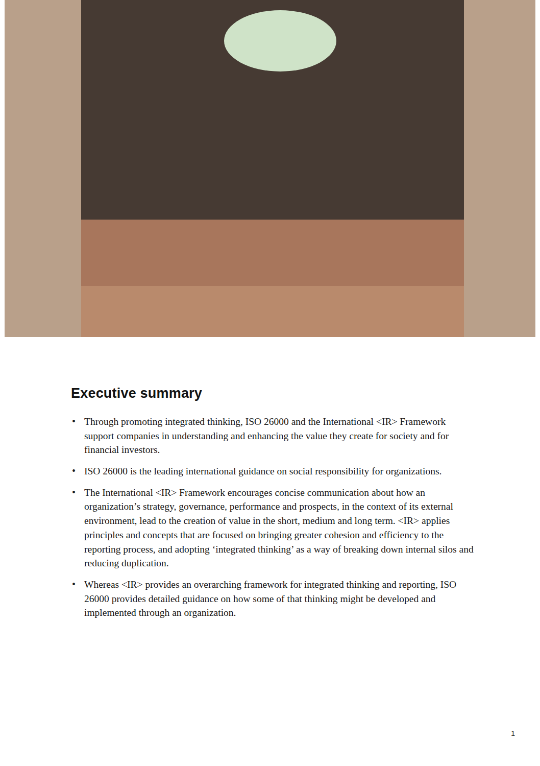Executive summary
Through promoting integrated thinking, ISO 26000 and the International <IR> Framework support companies in understanding and enhancing the value they create for society and for financial investors.
ISO 26000 is the leading international guidance on social responsibility for organizations.
The International <IR> Framework encourages concise communication about how an organization’s strategy, governance, performance and prospects, in the context of its external environment, lead to the creation of value in the short, medium and long term. <IR> applies principles and concepts that are focused on bringing greater cohesion and efficiency to the reporting process, and adopting ‘integrated thinking’ as a way of breaking down internal silos and reducing duplication.
Whereas <IR> provides an overarching framework for integrated thinking and reporting, ISO 26000 provides detailed guidance on how some of that thinking might be developed and implemented through an organization.
1